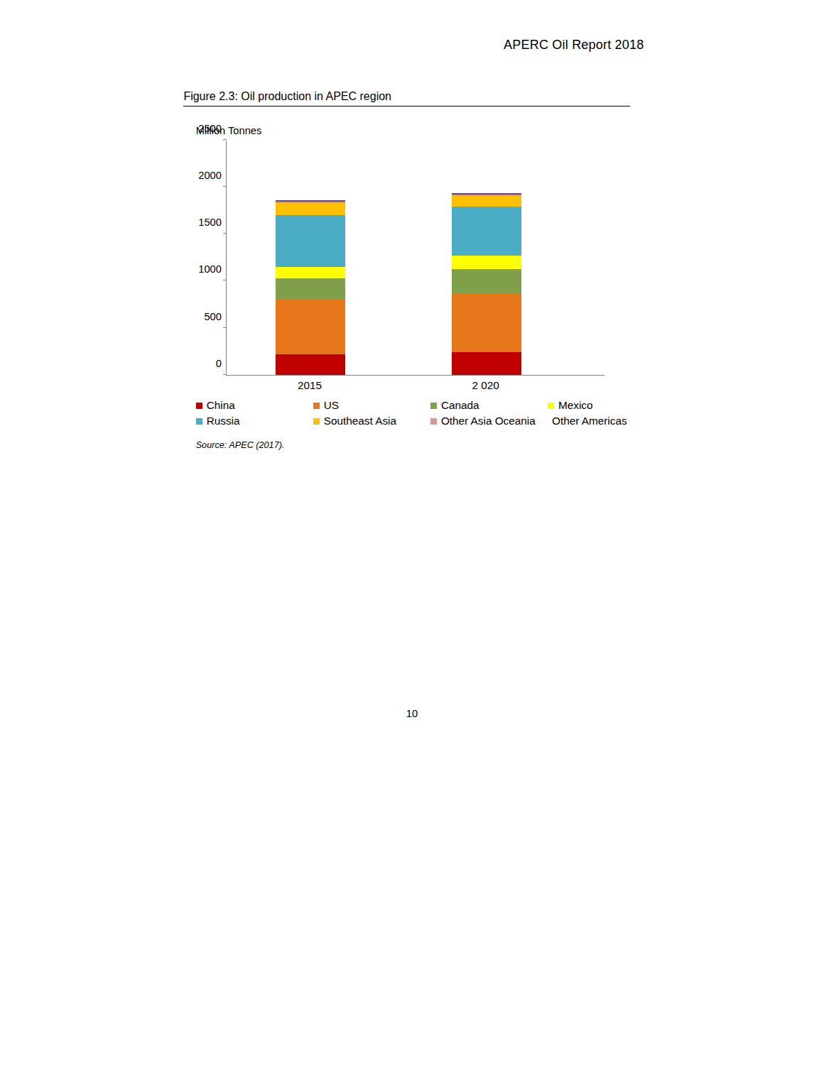APERC Oil Report 2018
Figure 2.3: Oil production in APEC region
Million Tonnes
0
500
1000
1500
2000
2500
2015
2 020
China
US
Canada
Mexico
Russia
Southeast Asia
Other Asia Oceania
Other Americas
Source: APEC (2017).
10